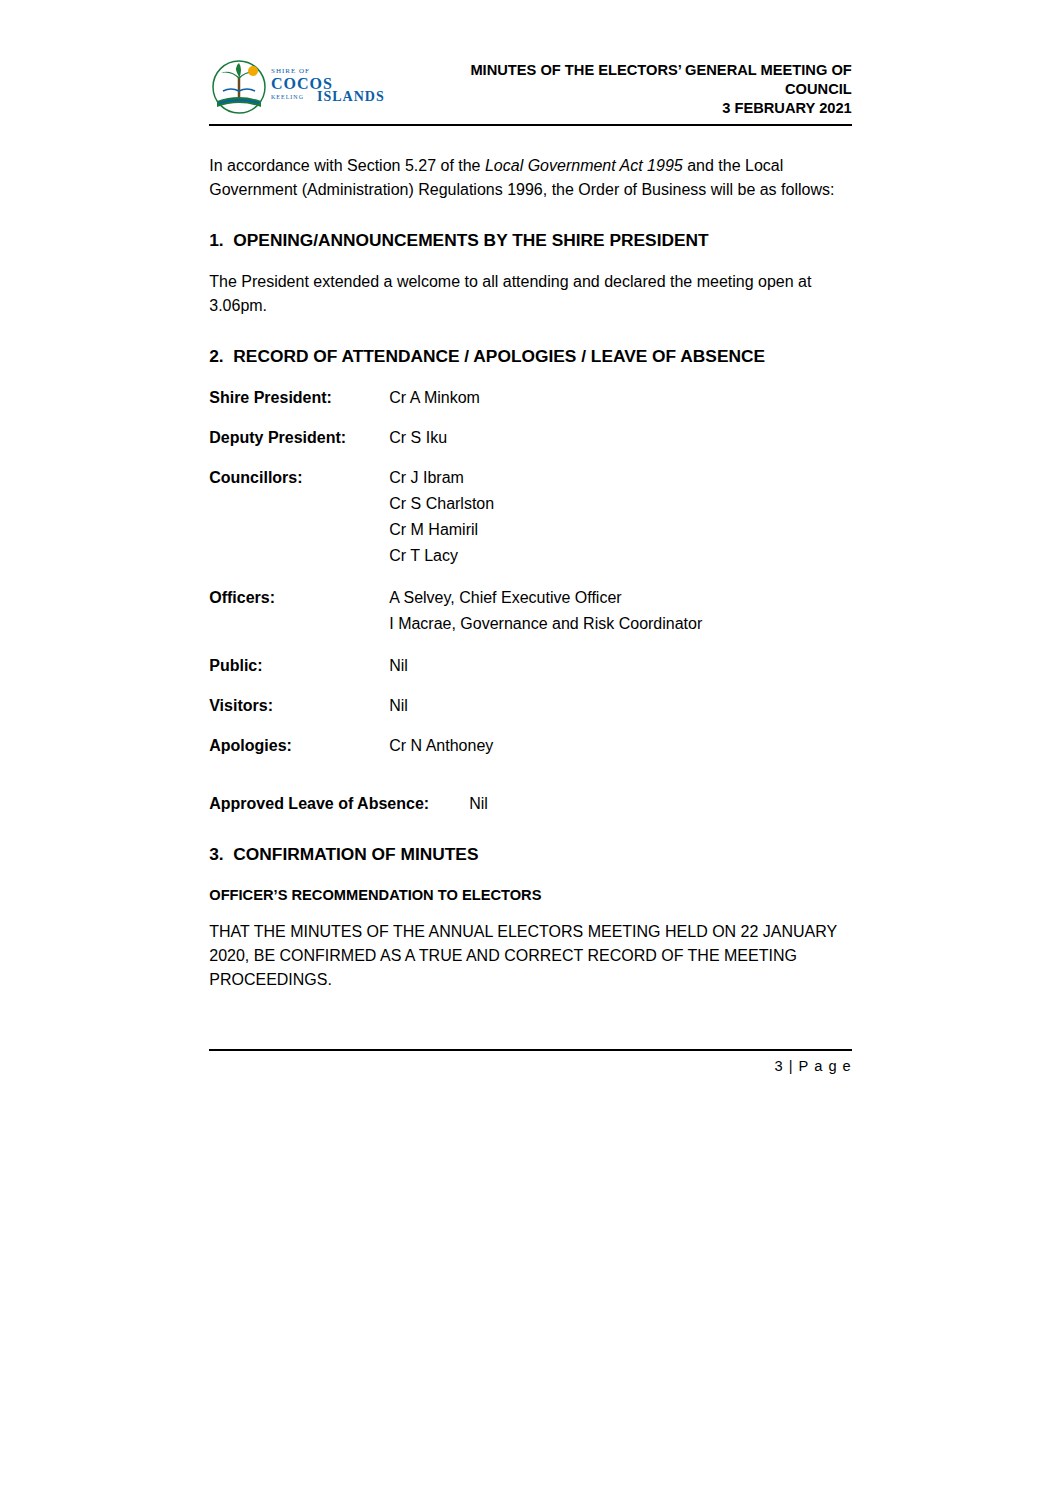SHIRE OF COCOS KEELING ISLANDS
MINUTES OF THE ELECTORS’ GENERAL MEETING OF COUNCIL
3 FEBRUARY 2021
In accordance with Section 5.27 of the Local Government Act 1995 and the Local Government (Administration) Regulations 1996, the Order of Business will be as follows:
1. OPENING/ANNOUNCEMENTS BY THE SHIRE PRESIDENT
The President extended a welcome to all attending and declared the meeting open at 3.06pm.
2. RECORD OF ATTENDANCE / APOLOGIES / LEAVE OF ABSENCE
| Shire President: | Cr A Minkom |
| Deputy President: | Cr S Iku |
| Councillors: | Cr J Ibram Cr S Charlston Cr M Hamiril Cr T Lacy |
| Officers: | A Selvey, Chief Executive Officer I Macrae, Governance and Risk Coordinator |
| Public: | Nil |
| Visitors: | Nil |
| Apologies: | Cr N Anthoney |
Approved Leave of Absence: Nil
3. CONFIRMATION OF MINUTES
OFFICER’S RECOMMENDATION TO ELECTORS
THAT THE MINUTES OF THE ANNUAL ELECTORS MEETING HELD ON 22 JANUARY 2020, BE CONFIRMED AS A TRUE AND CORRECT RECORD OF THE MEETING PROCEEDINGS.
3 | P a g e